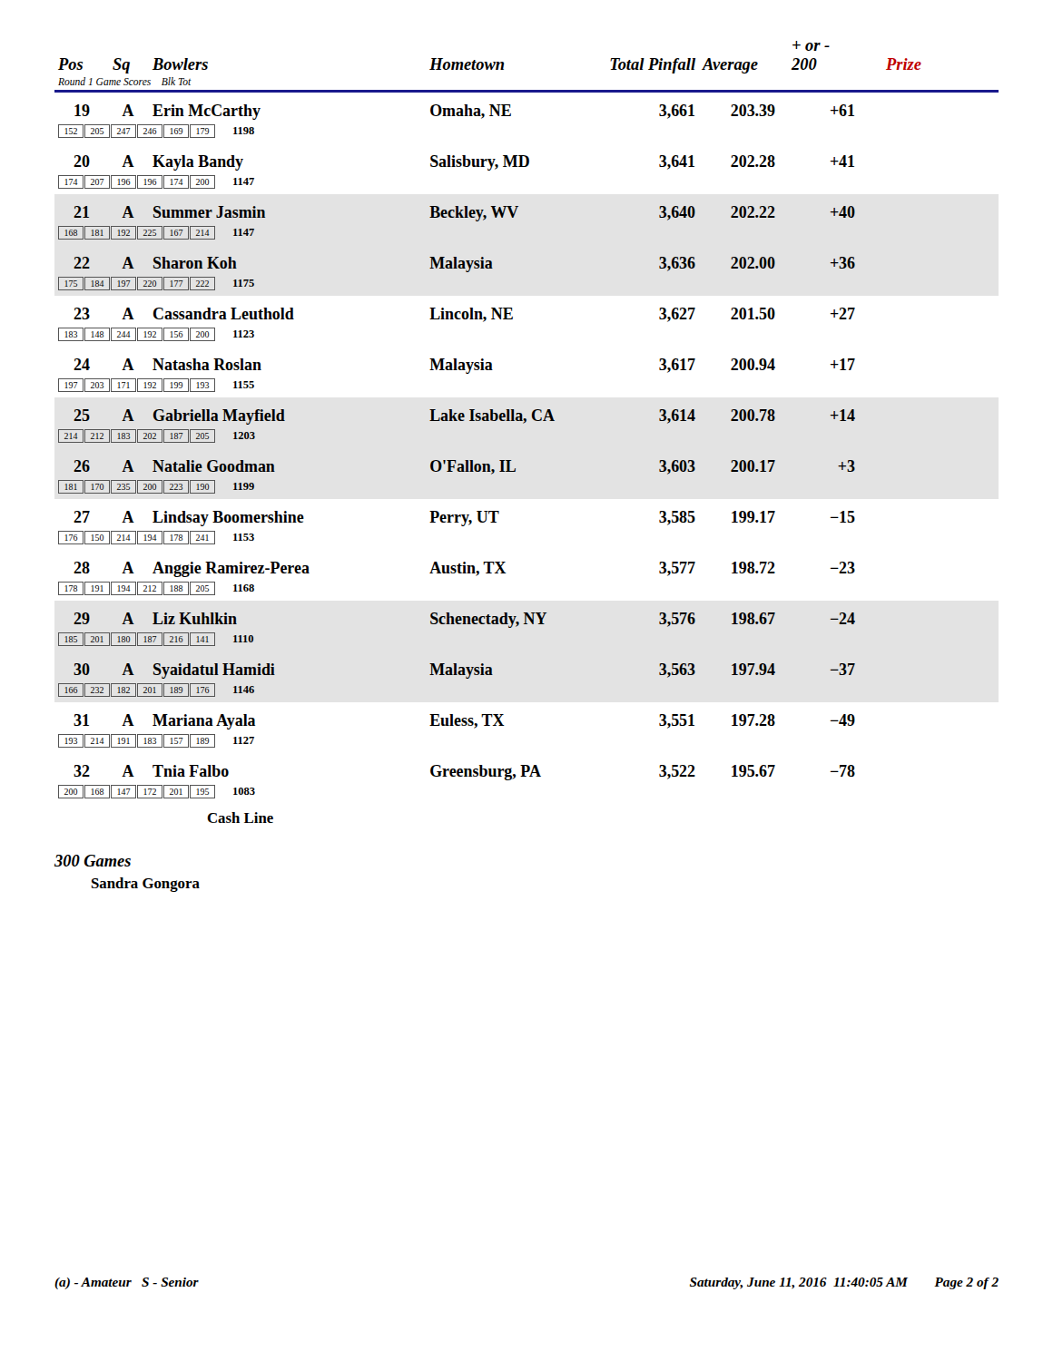| Pos | Sq | Bowlers | Hometown | Total Pinfall | Average | + or - 200 | Prize |
| --- | --- | --- | --- | --- | --- | --- | --- |
| Round 1 Game Scores Blk Tot | | | | | |
| 19 | A | Erin McCarthy | Omaha, NE | 3,661 | 203.39 | +61 | |
| 152 205 247 246 169 179 1198 | |
| 20 | A | Kayla Bandy | Salisbury, MD | 3,641 | 202.28 | +41 | |
| 174 207 196 196 174 200 1147 | |
| 21 | A | Summer Jasmin | Beckley, WV | 3,640 | 202.22 | +40 | |
| 168 181 192 225 167 214 1147 | |
| 22 | A | Sharon Koh | Malaysia | 3,636 | 202.00 | +36 | |
| 175 184 197 220 177 222 1175 | |
| 23 | A | Cassandra Leuthold | Lincoln, NE | 3,627 | 201.50 | +27 | |
| 183 148 244 192 156 200 1123 | |
| 24 | A | Natasha Roslan | Malaysia | 3,617 | 200.94 | +17 | |
| 197 203 171 192 199 193 1155 | |
| 25 | A | Gabriella Mayfield | Lake Isabella, CA | 3,614 | 200.78 | +14 | |
| 214 212 183 202 187 205 1203 | |
| 26 | A | Natalie Goodman | O'Fallon, IL | 3,603 | 200.17 | +3 | |
| 181 170 235 200 223 190 1199 | |
| 27 | A | Lindsay Boomershine | Perry, UT | 3,585 | 199.17 | −15 | |
| 176 150 214 194 178 241 1153 | |
| 28 | A | Anggie Ramirez-Perea | Austin, TX | 3,577 | 198.72 | −23 | |
| 178 191 194 212 188 205 1168 | |
| 29 | A | Liz Kuhlkin | Schenectady, NY | 3,576 | 198.67 | −24 | |
| 185 201 180 187 216 141 1110 | |
| 30 | A | Syaidatul Hamidi | Malaysia | 3,563 | 197.94 | −37 | |
| 166 232 182 201 189 176 1146 | |
| 31 | A | Mariana Ayala | Euless, TX | 3,551 | 197.28 | −49 | |
| 193 214 191 183 157 189 1127 | |
| 32 | A | Tnia Falbo | Greensburg, PA | 3,522 | 195.67 | −78 | |
| 200 168 147 172 201 195 1083 | |
| Cash Line | |
300 Games
Sandra Gongora
(a) - Amateur S - Senior
Saturday, June 11, 2016 11:40:05 AM Page 2 of 2